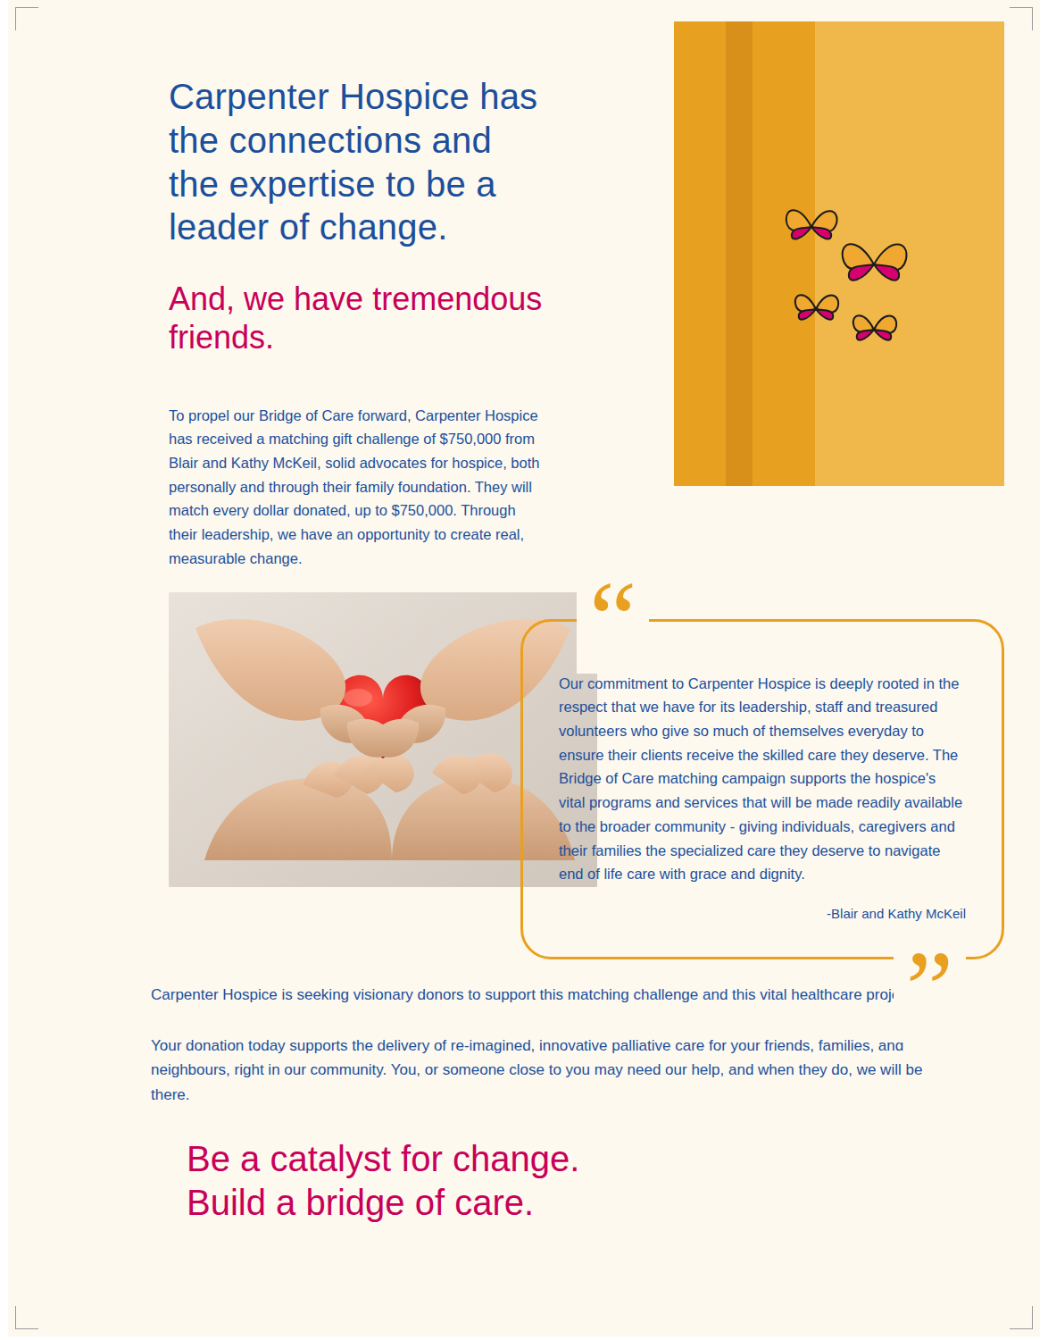Carpenter Hospice has the connections and the expertise to be a leader of change.
And, we have tremendous friends.
To propel our Bridge of Care forward, Carpenter Hospice has received a matching gift challenge of $750,000 from Blair and Kathy McKeil, solid advocates for hospice, both personally and through their family foundation. They will match every dollar donated, up to $750,000. Through their leadership, we have an opportunity to create real, measurable change.
“
Our commitment to Carpenter Hospice is deeply rooted in the respect that we have for its leadership, staff and treasured volunteers who give so much of themselves everyday to ensure their clients receive the skilled care they deserve. The Bridge of Care matching campaign supports the hospice's vital programs and services that will be made readily available to the broader community - giving individuals, caregivers and their families the specialized care they deserve to navigate end of life care with grace and dignity.
-Blair and Kathy McKeil
”
Carpenter Hospice is seeking visionary donors to support this matching challenge and this vital healthcare project.
Your donation today supports the delivery of re-imagined, innovative palliative care for your friends, families, and neighbours, right in our community. You, or someone close to you may need our help, and when they do, we will be there.
Be a catalyst for change.
Build a bridge of care.